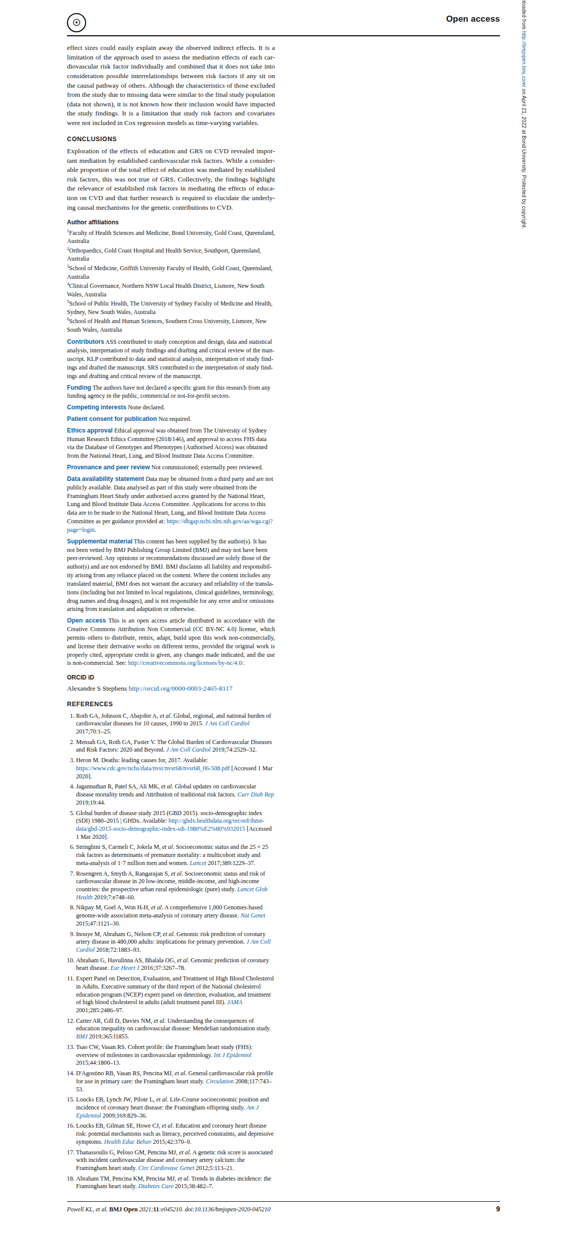BMJ Open: first published as 10.1136/bmjopen-2020-045210 on 12 January 2021. Downloaded from http://bmjopen.bmj.com/ on April 21, 2022 at Bond University. Protected by copyright.
☉
Open access
effect sizes could easily explain away the observed indirect effects. It is a limitation of the approach used to assess the mediation effects of each cardiovascular risk factor individually and combined that it does not take into consideration possible interrelationships between risk factors if any sit on the causal pathway of others. Although the characteristics of those excluded from the study due to missing data were similar to the final study population (data not shown), it is not known how their inclusion would have impacted the study findings. It is a limitation that study risk factors and covariates were not included in Cox regression models as time-varying variables.
Conclusions
Exploration of the effects of education and GRS on CVD revealed important mediation by established cardiovascular risk factors. While a considerable proportion of the total effect of education was mediated by established risk factors, this was not true of GRS. Collectively, the findings highlight the relevance of established risk factors in mediating the effects of education on CVD and that further research is required to elucidate the underlying causal mechanisms for the genetic contributions to CVD.
Author affiliations
1Faculty of Health Sciences and Medicine, Bond University, Gold Coast, Queensland, Australia
2Orthopaedics, Gold Coast Hospital and Health Service, Southport, Queensland, Australia
3School of Medicine, Griffith University Faculty of Health, Gold Coast, Queensland, Australia
4Clinical Governance, Northern NSW Local Health District, Lismore, New South Wales, Australia
5School of Public Health, The University of Sydney Faculty of Medicine and Health, Sydney, New South Wales, Australia
6School of Health and Human Sciences, Southern Cross University, Lismore, New South Wales, Australia
Contributors ASS contributed to study conception and design, data and statistical analysis, interpretation of study findings and drafting and critical review of the manuscript. KLP contributed to data and statistical analysis, interpretation of study findings and drafted the manuscript. SRS contributed to the interpretation of study findings and drafting and critical review of the manuscript.
Funding The authors have not declared a specific grant for this research from any funding agency in the public, commercial or not-for-profit sectors.
Competing interests None declared.
Patient consent for publication Not required.
Ethics approval Ethical approval was obtained from The University of Sydney Human Research Ethics Committee (2018/146), and approval to access FHS data via the Database of Genotypes and Phenotypes (Authorised Access) was obtained from the National Heart, Lung, and Blood Institute Data Access Committee.
Provenance and peer review Not commissioned; externally peer reviewed.
Data availability statement Data may be obtained from a third party and are not publicly available. Data analysed as part of this study were obtained from the Framingham Heart Study under authorised access granted by the National Heart, Lung and Blood Institute Data Access Committee. Applications for access to this data are to be made to the National Heart, Lung, and Blood Institute Data Access Committee as per guidance provided at: https://dbgap.ncbi.nlm.nih.gov/aa/wga.cgi?page=login.
Supplemental material This content has been supplied by the author(s). It has not been vetted by BMJ Publishing Group Limited (BMJ) and may not have been peer-reviewed. Any opinions or recommendations discussed are solely those of the author(s) and are not endorsed by BMJ. BMJ disclaims all liability and responsibility arising from any reliance placed on the content. Where the content includes any translated material, BMJ does not warrant the accuracy and reliability of the translations (including but not limited to local regulations, clinical guidelines, terminology, drug names and drug dosages), and is not responsible for any error and/or omissions arising from translation and adaptation or otherwise.
Open access This is an open access article distributed in accordance with the Creative Commons Attribution Non Commercial (CC BY-NC 4.0) license, which permits others to distribute, remix, adapt, build upon this work non-commercially, and license their derivative works on different terms, provided the original work is properly cited, appropriate credit is given, any changes made indicated, and the use is non-commercial. See: http://creativecommons.org/licenses/by-nc/4.0/.
ORCID iD
Alexandre S Stephens http://orcid.org/0000-0003-2465-8117
References
Roth GA, Johnson C, Abajobir A, et al. Global, regional, and national burden of cardiovascular diseases for 10 causes, 1990 to 2015. J Am Coll Cardiol 2017;70:1–25.
Mensah GA, Roth GA, Fuster V. The Global Burden of Cardiovascular Diseases and Risk Factors: 2020 and Beyond. J Am Coll Cardiol 2019;74:2529–32.
Heron M. Deaths: leading causes for, 2017. Available: https://www.cdc.gov/nchs/data/nvsr/nvsr68/nvsr68_06-508.pdf [Accessed 1 Mar 2020].
Jagannathan R, Patel SA, Ali MK, et al. Global updates on cardiovascular disease mortality trends and Attribution of traditional risk factors. Curr Diab Rep 2019;19:44.
Global burden of disease study 2015 (GBD 2015). socio-demographic index (SDI) 1980–2015 | GHDx. Available: http://ghdx.healthdata.org/record/ihme-data/gbd-2015-socio-demographic-index-sdi-1980%E2%80%932015 [Accessed 1 Mar 2020].
Stringhini S, Carmeli C, Jokela M, et al. Socioeconomic status and the 25 × 25 risk factors as determinants of premature mortality: a multicohort study and meta-analysis of 1·7 million men and women. Lancet 2017;389:1229–37.
Rosengren A, Smyth A, Rangarajan S, et al. Socioeconomic status and risk of cardiovascular disease in 20 low-income, middle-income, and high-income countries: the prospective urban rural epidemiologic (pure) study. Lancet Glob Health 2019;7:e748–60.
Nikpay M, Goel A, Won H-H, et al. A comprehensive 1,000 Genomes-based genome-wide association meta-analysis of coronary artery disease. Nat Genet 2015;47:1121–30.
Inouye M, Abraham G, Nelson CP, et al. Genomic risk prediction of coronary artery disease in 480,000 adults: implications for primary prevention. J Am Coll Cardiol 2018;72:1883–93.
Abraham G, Havulinna AS, Bhalala OG, et al. Genomic prediction of coronary heart disease. Eur Heart J 2016;37:3267–78.
Expert Panel on Detection, Evaluation, and Treatment of High Blood Cholesterol in Adults. Executive summary of the third report of the National cholesterol education program (NCEP) expert panel on detection, evaluation, and treatment of high blood cholesterol in adults (adult treatment panel III). JAMA 2001;285:2486–97.
Carter AR, Gill D, Davies NM, et al. Understanding the consequences of education inequality on cardiovascular disease: Mendelian randomisation study. BMJ 2019;365:l1855.
Tsao CW, Vasan RS. Cohort profile: the Framingham heart study (FHS): overview of milestones in cardiovascular epidemiology. Int J Epidemiol 2015;44:1800–13.
D'Agostino RB, Vasan RS, Pencina MJ, et al. General cardiovascular risk profile for use in primary care: the Framingham heart study. Circulation 2008;117:743–53.
Loucks EB, Lynch JW, Pilote L, et al. Life-Course socioeconomic position and incidence of coronary heart disease: the Framingham offspring study. Am J Epidemiol 2009;169:829–36.
Loucks EB, Gilman SE, Howe CJ, et al. Education and coronary heart disease risk: potential mechanisms such as literacy, perceived constraints, and depressive symptoms. Health Educ Behav 2015;42:370–9.
Thanassoulis G, Peloso GM, Pencina MJ, et al. A genetic risk score is associated with incident cardiovascular disease and coronary artery calcium: the Framingham heart study. Circ Cardiovasc Genet 2012;5:113–21.
Abraham TM, Pencina KM, Pencina MJ, et al. Trends in diabetes incidence: the Framingham heart study. Diabetes Care 2015;38:482–7.
Powell KL, et al. BMJ Open 2021;11:e045210. doi:10.1136/bmjopen-2020-045210
9